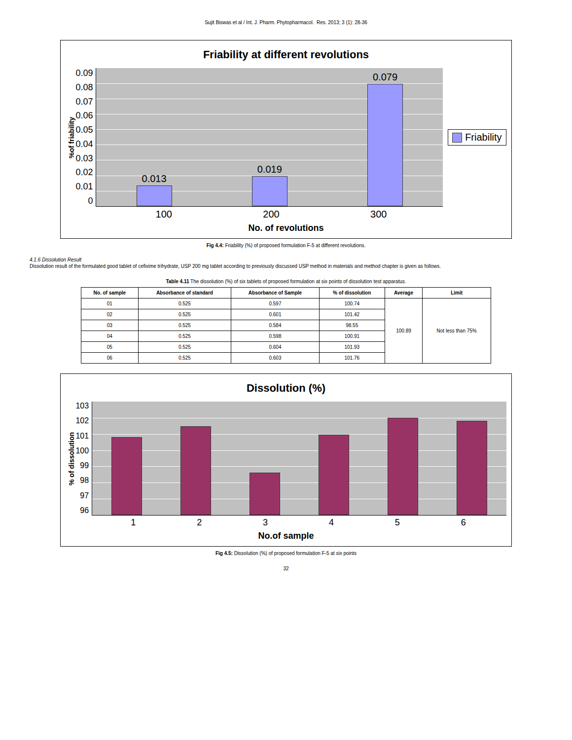Sujit Biswas et al / Int. J. Pharm. Phytopharmacol. Res. 2013; 3 (1): 28-36
Friability at different revolutions
%of friability
0.09 0.08 0.07 0.06 0.05 0.04 0.03 0.02 0.01 0
0.013
0.019
0.079
Friability
100 200 300
No. of revolutions
Fig 4.4: Friability (%) of proposed formulation F-5 at different revolutions.
4.1.6 Dissolution Result
Dissolution result of the formulated good tablet of cefixime trihydrate, USP 200 mg tablet according to previously discussed USP method in materials and method chapter is given as follows.
Table 4.11 The dissolution (%) of six tablets of proposed formulation at six points of dissolution test apparatus.
| No. of sample | Absorbance of standard | Absorbance of Sample | % of dissolution | Average | Limit |
| --- | --- | --- | --- | --- | --- |
| 01 | 0.525 | 0.597 | 100.74 | 100.89 | Not less than 75% |
| 02 | 0.525 | 0.601 | 101.42 |
| 03 | 0.525 | 0.584 | 98.55 |
| 04 | 0.525 | 0.598 | 100.91 |
| 05 | 0.525 | 0.604 | 101.93 |
| 06 | 0.525 | 0.603 | 101.76 |
Dissolution (%)
% of dissolution
103 102 101 100 99 98 97 96
1 2 3 4 5 6
No.of sample
Fig 4.5: Dissolution (%) of proposed formulation F-5 at six points
32